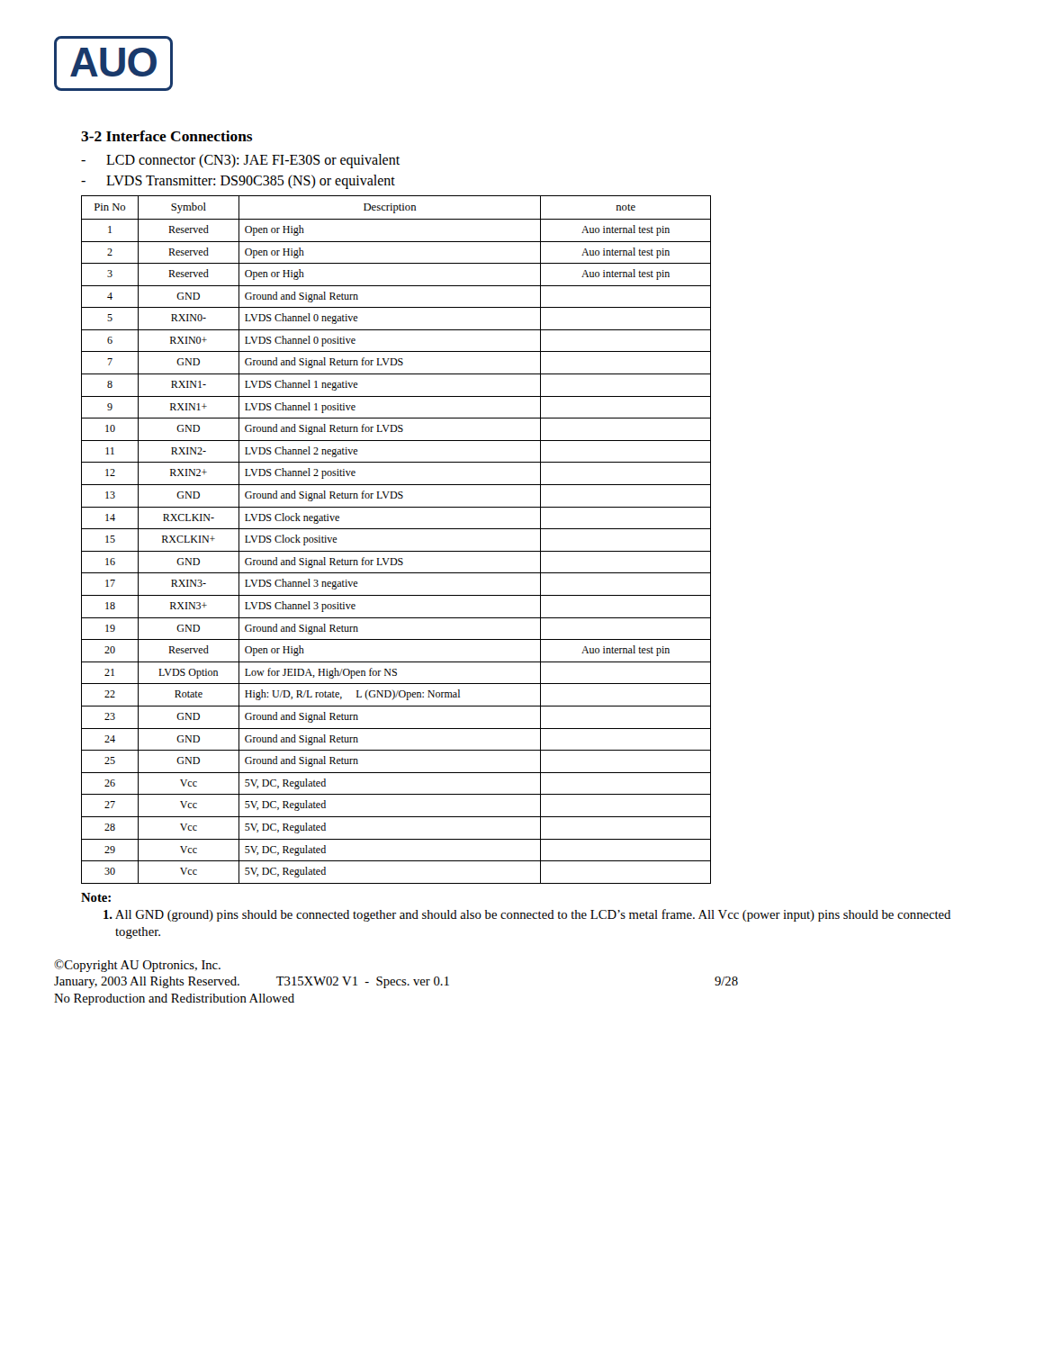AUO
3-2 Interface Connections
-LCD connector (CN3): JAE FI-E30S or equivalent
-LVDS Transmitter: DS90C385 (NS) or equivalent
| Pin No | Symbol | Description | note |
| --- | --- | --- | --- |
| 1 | Reserved | Open or High | Auo internal test pin |
| 2 | Reserved | Open or High | Auo internal test pin |
| 3 | Reserved | Open or High | Auo internal test pin |
| 4 | GND | Ground and Signal Return | |
| 5 | RXIN0- | LVDS Channel 0 negative | |
| 6 | RXIN0+ | LVDS Channel 0 positive | |
| 7 | GND | Ground and Signal Return for LVDS | |
| 8 | RXIN1- | LVDS Channel 1 negative | |
| 9 | RXIN1+ | LVDS Channel 1 positive | |
| 10 | GND | Ground and Signal Return for LVDS | |
| 11 | RXIN2- | LVDS Channel 2 negative | |
| 12 | RXIN2+ | LVDS Channel 2 positive | |
| 13 | GND | Ground and Signal Return for LVDS | |
| 14 | RXCLKIN- | LVDS Clock negative | |
| 15 | RXCLKIN+ | LVDS Clock positive | |
| 16 | GND | Ground and Signal Return for LVDS | |
| 17 | RXIN3- | LVDS Channel 3 negative | |
| 18 | RXIN3+ | LVDS Channel 3 positive | |
| 19 | GND | Ground and Signal Return | |
| 20 | Reserved | Open or High | Auo internal test pin |
| 21 | LVDS Option | Low for JEIDA, High/Open for NS | |
| 22 | Rotate | High: U/D, R/L rotate, L (GND)/Open: Normal | |
| 23 | GND | Ground and Signal Return | |
| 24 | GND | Ground and Signal Return | |
| 25 | GND | Ground and Signal Return | |
| 26 | Vcc | 5V, DC, Regulated | |
| 27 | Vcc | 5V, DC, Regulated | |
| 28 | Vcc | 5V, DC, Regulated | |
| 29 | Vcc | 5V, DC, Regulated | |
| 30 | Vcc | 5V, DC, Regulated | |
Note:
1. All GND (ground) pins should be connected together and should also be connected to the LCD’s metal frame. All Vcc (power input) pins should be connected together.
©Copyright AU Optronics, Inc.
January, 2003 All Rights Reserved. T315XW02 V1 - Specs. ver 0.1 9/28
No Reproduction and Redistribution Allowed